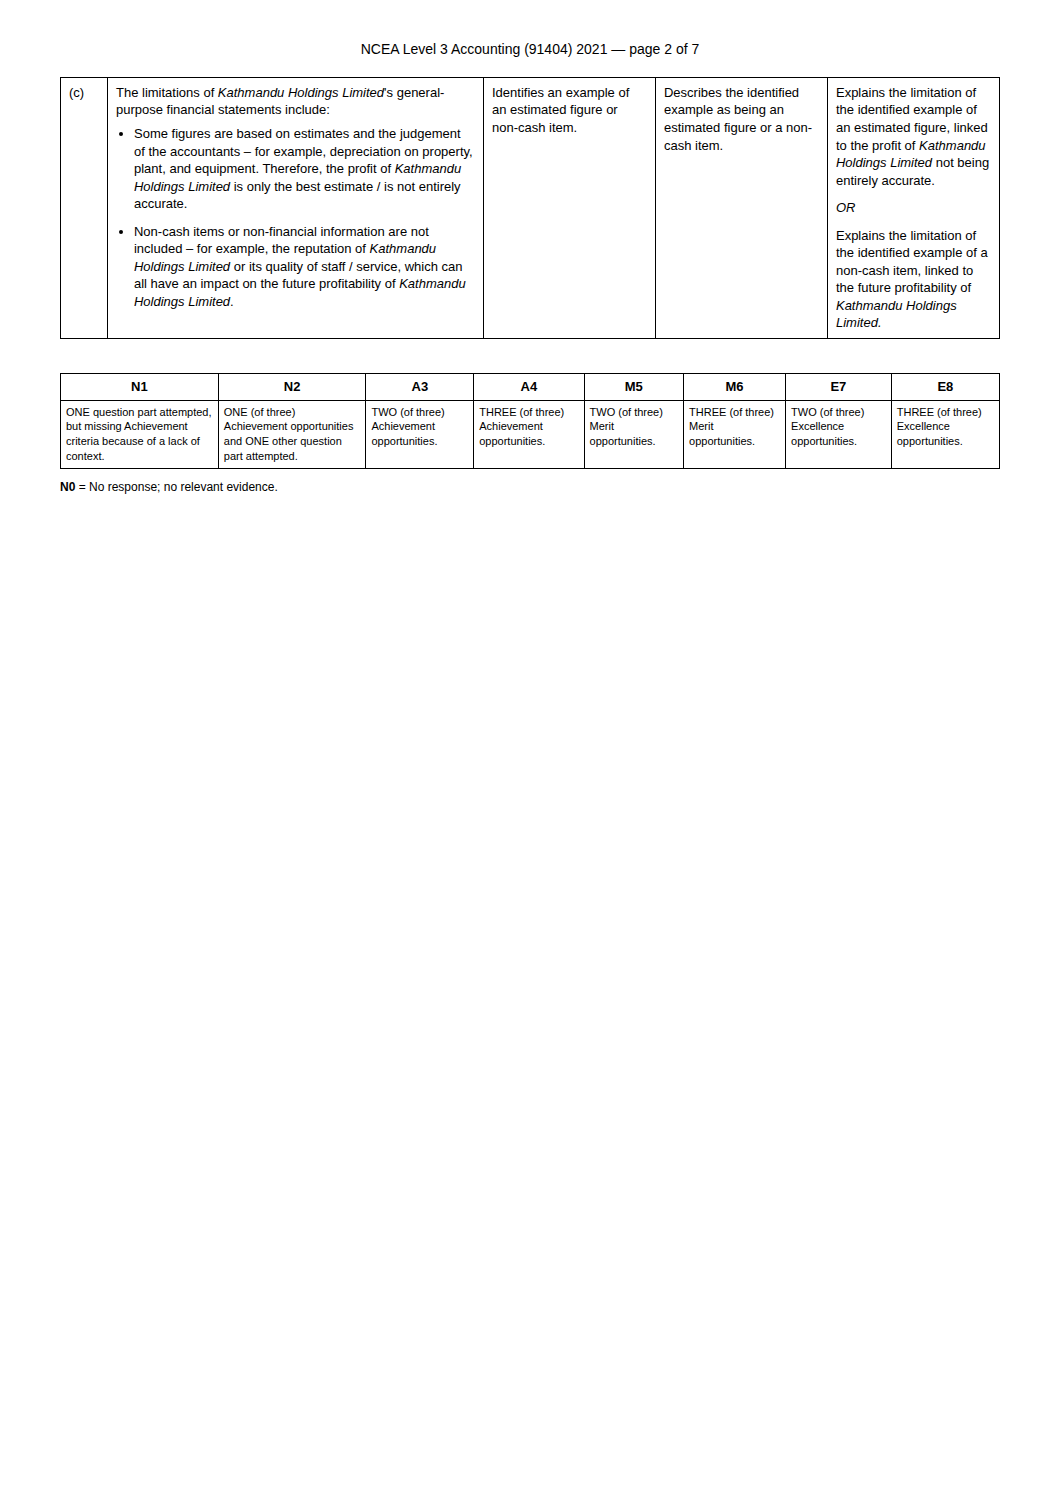NCEA Level 3 Accounting (91404) 2021 — page 2 of 7
| (c) | The limitations of Kathmandu Holdings Limited 's general-purpose financial statements include: Some figures are based on estimates and the judgement of the accountants – for example, depreciation on property, plant, and equipment. Therefore, the profit of Kathmandu Holdings Limited is only the best estimate / is not entirely accurate. Non-cash items or non-financial information are not included – for example, the reputation of Kathmandu Holdings Limited or its quality of staff / service, which can all have an impact on the future profitability of Kathmandu Holdings Limited . | Identifies an example of an estimated figure or non-cash item. | Describes the identified example as being an estimated figure or a non-cash item. | Explains the limitation of the identified example of an estimated figure, linked to the profit of Kathmandu Holdings Limited not being entirely accurate. OR Explains the limitation of the identified example of a non-cash item, linked to the future profitability of Kathmandu Holdings Limited. |
| N1 | N2 | A3 | A4 | M5 | M6 | E7 | E8 |
| --- | --- | --- | --- | --- | --- | --- | --- |
| ONE question part attempted, but missing Achievement criteria because of a lack of context. | ONE (of three) Achievement opportunities and ONE other question part attempted. | TWO (of three) Achievement opportunities. | THREE (of three) Achievement opportunities. | TWO (of three) Merit opportunities. | THREE (of three) Merit opportunities. | TWO (of three) Excellence opportunities. | THREE (of three) Excellence opportunities. |
N0 = No response; no relevant evidence.